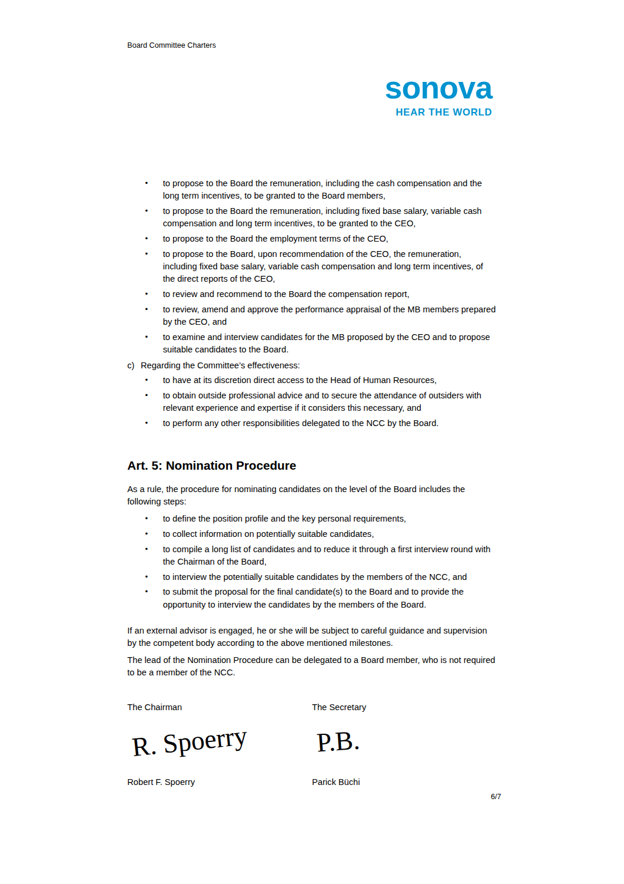Board Committee Charters
sonova HEAR THE WORLD
to propose to the Board the remuneration, including the cash compensation and the long term incentives, to be granted to the Board members,
to propose to the Board the remuneration, including fixed base salary, variable cash compensation and long term incentives, to be granted to the CEO,
to propose to the Board the employment terms of the CEO,
to propose to the Board, upon recommendation of the CEO, the remuneration, including fixed base salary, variable cash compensation and long term incentives, of the direct reports of the CEO,
to review and recommend to the Board the compensation report,
to review, amend and approve the performance appraisal of the MB members prepared by the CEO, and
to examine and interview candidates for the MB proposed by the CEO and to propose suitable candidates to the Board.
c) Regarding the Committee’s effectiveness:
to have at its discretion direct access to the Head of Human Resources,
to obtain outside professional advice and to secure the attendance of outsiders with relevant experience and expertise if it considers this necessary, and
to perform any other responsibilities delegated to the NCC by the Board.
Art. 5: Nomination Procedure
As a rule, the procedure for nominating candidates on the level of the Board includes the following steps:
to define the position profile and the key personal requirements,
to collect information on potentially suitable candidates,
to compile a long list of candidates and to reduce it through a first interview round with the Chairman of the Board,
to interview the potentially suitable candidates by the members of the NCC, and
to submit the proposal for the final candidate(s) to the Board and to provide the opportunity to interview the candidates by the members of the Board.
If an external advisor is engaged, he or she will be subject to careful guidance and supervision by the competent body according to the above mentioned milestones.
The lead of the Nomination Procedure can be delegated to a Board member, who is not required to be a member of the NCC.
| The Chairman | The Secretary |
| R. Spoerry | P.B. |
| Robert F. Spoerry | Parick Büchi |
6/7